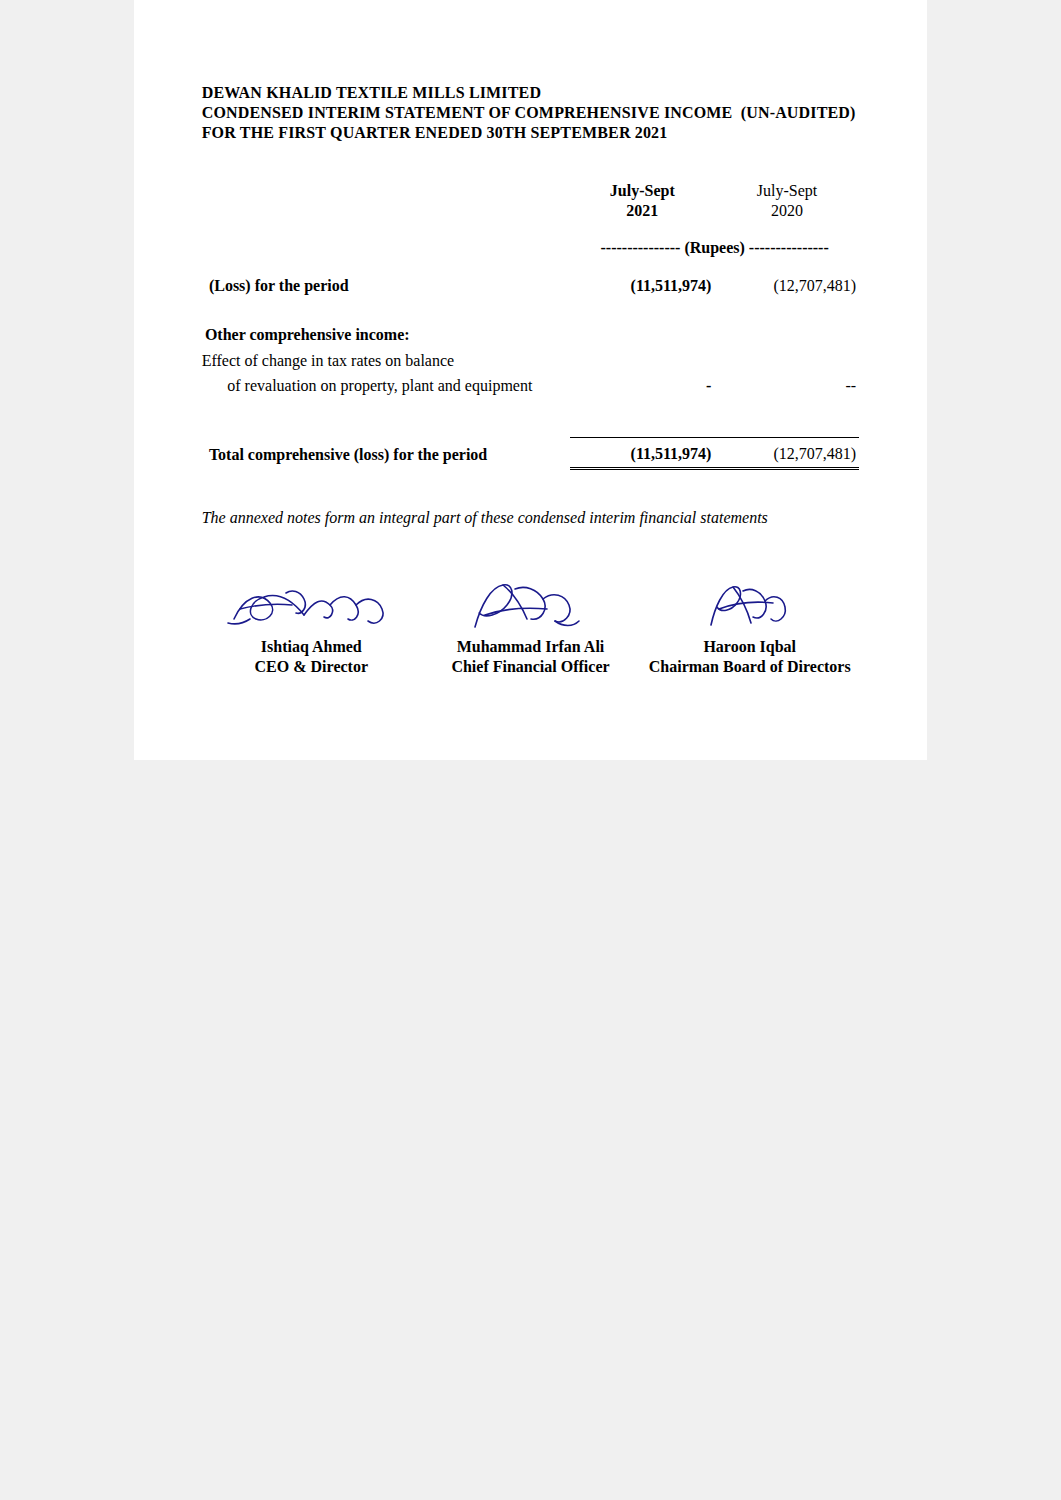DEWAN KHALID TEXTILE MILLS LIMITED
CONDENSED INTERIM STATEMENT OF COMPREHENSIVE INCOME (UN-AUDITED)
FOR THE FIRST QUARTER ENEDED 30TH SEPTEMBER 2021
| | July-Sept 2021 | July-Sept 2020 |
| --- | --- | --- |
| | --------------- (Rupees) --------------- |
| (Loss) for the period | (11,511,974) | (12,707,481) |
| Other comprehensive income: | | |
| Effect of change in tax rates on balance | | |
| of revaluation on property, plant and equipment | - | -- |
| Total comprehensive (loss) for the period | (11,511,974) | (12,707,481) |
The annexed notes form an integral part of these condensed interim financial statements
| Ishtiaq Ahmed CEO & Director | Muhammad Irfan Ali Chief Financial Officer | Haroon Iqbal Chairman Board of Directors |